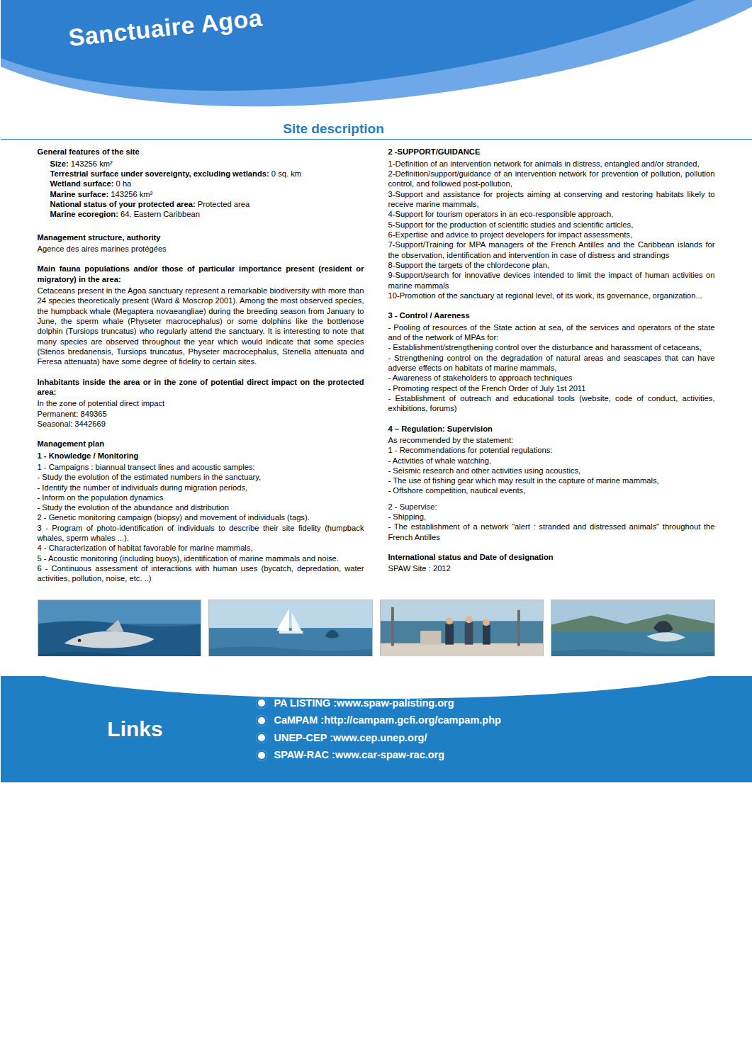Sanctuaire Agoa
Site description
General features of the site
Size: 143256 km²
Terrestrial surface under sovereignty, excluding wetlands: 0 sq. km
Wetland surface: 0 ha
Marine surface: 143256 km²
National status of your protected area: Protected area
Marine ecoregion: 64. Eastern Caribbean
Management structure, authority
Agence des aires marines protégées
Main fauna populations and/or those of particular importance present (resident or migratory) in the area:
Cetaceans present in the Agoa sanctuary represent a remarkable biodiversity with more than 24 species theoretically present (Ward & Moscrop 2001). Among the most observed species, the humpback whale (Megaptera novaeangliae) during the breeding season from January to June, the sperm whale (Physeter macrocephalus) or some dolphins like the bottlenose dolphin (Tursiops truncatus) who regularly attend the sanctuary. It is interesting to note that many species are observed throughout the year which would indicate that some species (Stenos bredanensis, Tursiops truncatus, Physeter macrocephalus, Stenella attenuata and Feresa attenuata) have some degree of fidelity to certain sites.
Inhabitants inside the area or in the zone of potential direct impact on the protected area:
In the zone of potential direct impact
Permanent: 849365
Seasonal: 3442669
Management plan
1 - Knowledge / Monitoring
1 - Campaigns : biannual transect lines and acoustic samples:
- Study the evolution of the estimated numbers in the sanctuary,
- Identify the number of individuals during migration periods,
- Inform on the population dynamics
- Study the evolution of the abundance and distribution
2 - Genetic monitoring campaign (biopsy) and movement of individuals (tags).
3 - Program of photo-identification of individuals to describe their site fidelity (humpback whales, sperm whales ...).
4 - Characterization of habitat favorable for marine mammals,
5 - Acoustic monitoring (including buoys), identification of marine mammals and noise.
6 - Continuous assessment of interactions with human uses (bycatch, depredation, water activities, pollution, noise, etc. ..)
2 -SUPPORT/GUIDANCE
1-Definition of an intervention network for animals in distress, entangled and/or stranded,
2-Definition/support/guidance of an intervention network for prevention of pollution, pollution control, and followed post-pollution,
3-Support and assistance for projects aiming at conserving and restoring habitats likely to receive marine mammals,
4-Support for tourism operators in an eco-responsible approach,
5-Support for the production of scientific studies and scientific articles,
6-Expertise and advice to project developers for impact assessments,
7-Support/Training for MPA managers of the French Antilles and the Caribbean islands for the observation, identification and intervention in case of distress and strandings
8-Support the targets of the chlordecone plan,
9-Support/search for innovative devices intended to limit the impact of human activities on marine mammals
10-Promotion of the sanctuary at regional level, of its work, its governance, organization...
3 - Control / Aareness
- Pooling of resources of the State action at sea, of the services and operators of the state and of the network of MPAs for:
- Establishment/strengthening control over the disturbance and harassment of cetaceans,
- Strengthening control on the degradation of natural areas and seascapes that can have adverse effects on habitats of marine mammals,
- Awareness of stakeholders to approach techniques
- Promoting respect of the French Order of July 1st 2011
- Establishment of outreach and educational tools (website, code of conduct, activities, exhibitions, forums)
4 – Regulation: Supervision
As recommended by the statement:
1 - Recommendations for potential regulations:
- Activities of whale watching,
- Seismic research and other activities using acoustics,
- The use of fishing gear which may result in the capture of marine mammals,
- Offshore competition, nautical events,
2 - Supervise:
- Shipping,
- The establishment of a network "alert : stranded and distressed animals" throughout the French Antilles
International status and Date of designation
SPAW Site : 2012
Links
PA LISTING : www.spaw-palisting.org
CaMPAM : http://campam.gcfi.org/campam.php
UNEP-CEP : www.cep.unep.org/
SPAW-RAC : www.car-spaw-rac.org